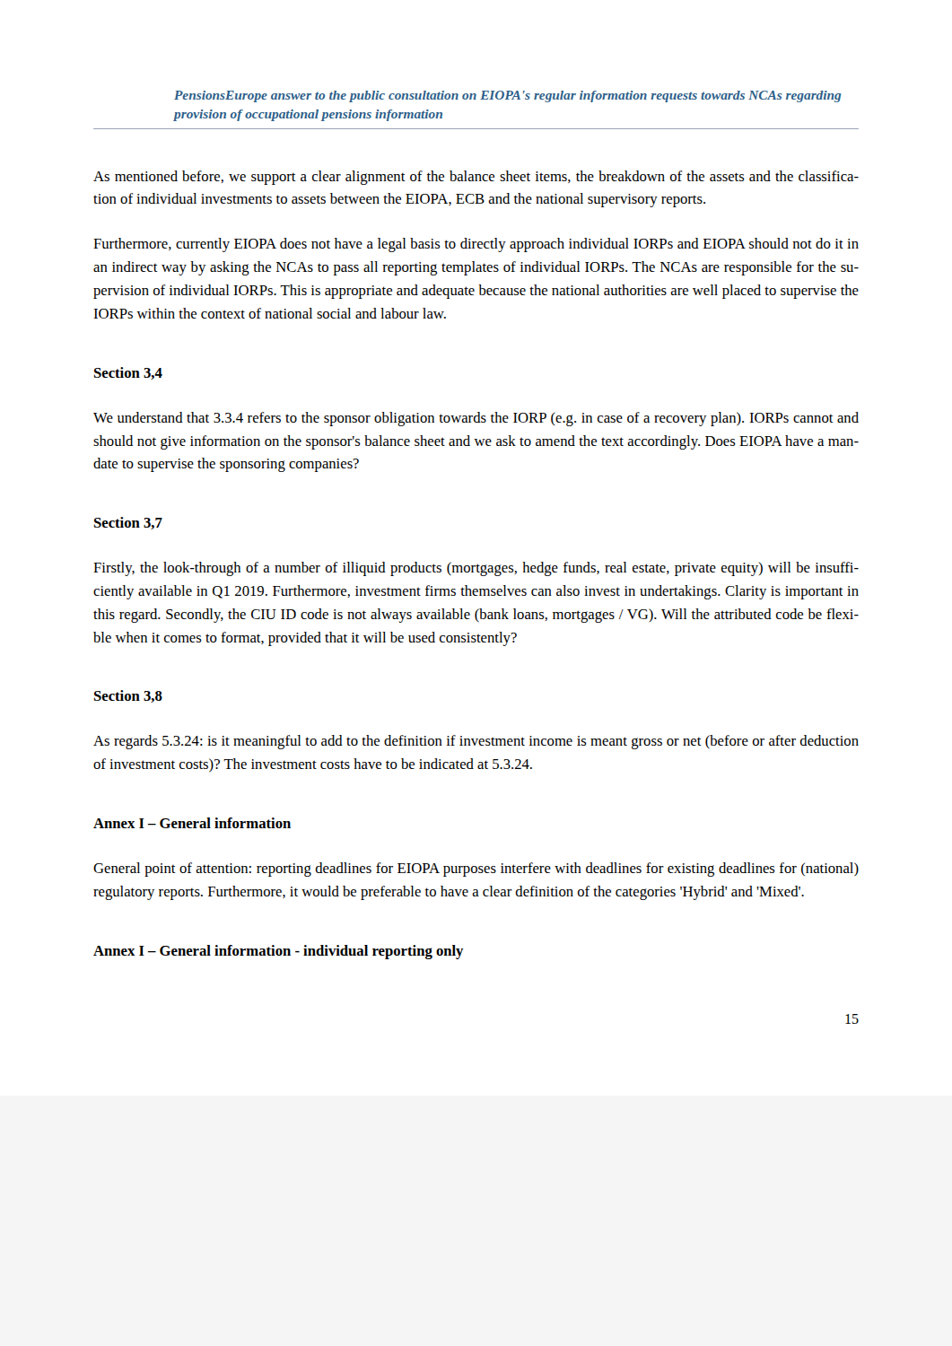PensionsEurope answer to the public consultation on EIOPA's regular information requests towards NCAs regarding provision of occupational pensions information
As mentioned before, we support a clear alignment of the balance sheet items, the breakdown of the assets and the classification of individual investments to assets between the EIOPA, ECB and the national supervisory reports.
Furthermore, currently EIOPA does not have a legal basis to directly approach individual IORPs and EIOPA should not do it in an indirect way by asking the NCAs to pass all reporting templates of individual IORPs. The NCAs are responsible for the supervision of individual IORPs. This is appropriate and adequate because the national authorities are well placed to supervise the IORPs within the context of national social and labour law.
Section 3,4
We understand that 3.3.4 refers to the sponsor obligation towards the IORP (e.g. in case of a recovery plan). IORPs cannot and should not give information on the sponsor's balance sheet and we ask to amend the text accordingly. Does EIOPA have a mandate to supervise the sponsoring companies?
Section 3,7
Firstly, the look-through of a number of illiquid products (mortgages, hedge funds, real estate, private equity) will be insufficiently available in Q1 2019. Furthermore, investment firms themselves can also invest in undertakings. Clarity is important in this regard. Secondly, the CIU ID code is not always available (bank loans, mortgages / VG). Will the attributed code be flexible when it comes to format, provided that it will be used consistently?
Section 3,8
As regards 5.3.24: is it meaningful to add to the definition if investment income is meant gross or net (before or after deduction of investment costs)? The investment costs have to be indicated at 5.3.24.
Annex I – General information
General point of attention: reporting deadlines for EIOPA purposes interfere with deadlines for existing deadlines for (national) regulatory reports. Furthermore, it would be preferable to have a clear definition of the categories 'Hybrid' and 'Mixed'.
Annex I – General information - individual reporting only
15